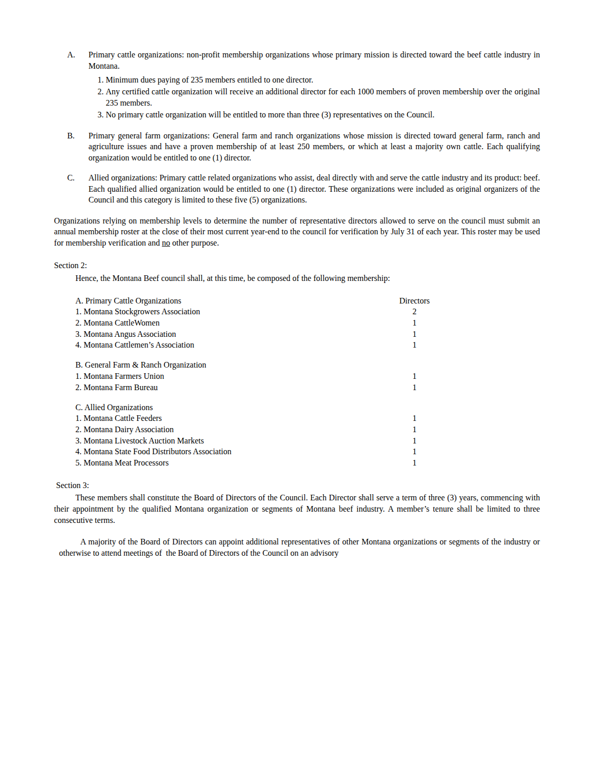A.
Primary cattle organizations: non-profit membership organizations whose primary mission is directed toward the beef cattle industry in Montana.
Minimum dues paying of 235 members entitled to one director.
Any certified cattle organization will receive an additional director for each 1000 members of proven membership over the original 235 members.
No primary cattle organization will be entitled to more than three (3) representatives on the Council.
B.
Primary general farm organizations: General farm and ranch organizations whose mission is directed toward general farm, ranch and agriculture issues and have a proven membership of at least 250 members, or which at least a majority own cattle. Each qualifying organization would be entitled to one (1) director.
C.
Allied organizations: Primary cattle related organizations who assist, deal directly with and serve the cattle industry and its product: beef. Each qualified allied organization would be entitled to one (1) director. These organizations were included as original organizers of the Council and this category is limited to these five (5) organizations.
Organizations relying on membership levels to determine the number of representative directors allowed to serve on the council must submit an annual membership roster at the close of their most current year-end to the council for verification by July 31 of each year. This roster may be used for membership verification and no other purpose.
Section 2:
Hence, the Montana Beef council shall, at this time, be composed of the following membership:
| A. Primary Cattle Organizations | Directors |
| 1. Montana Stockgrowers Association | 2 |
| 2. Montana CattleWomen | 1 |
| 3. Montana Angus Association | 1 |
| 4. Montana Cattlemen’s Association | 1 |
| B. General Farm & Ranch Organization | |
| 1. Montana Farmers Union | 1 |
| 2. Montana Farm Bureau | 1 |
| C. Allied Organizations | |
| 1. Montana Cattle Feeders | 1 |
| 2. Montana Dairy Association | 1 |
| 3. Montana Livestock Auction Markets | 1 |
| 4. Montana State Food Distributors Association | 1 |
| 5. Montana Meat Processors | 1 |
Section 3:
These members shall constitute the Board of Directors of the Council. Each Director shall serve a term of three (3) years, commencing with their appointment by the qualified Montana organization or segments of Montana beef industry. A member’s tenure shall be limited to three consecutive terms.
A majority of the Board of Directors can appoint additional representatives of other Montana organizations or segments of the industry or otherwise to attend meetings of the Board of Directors of the Council on an advisory